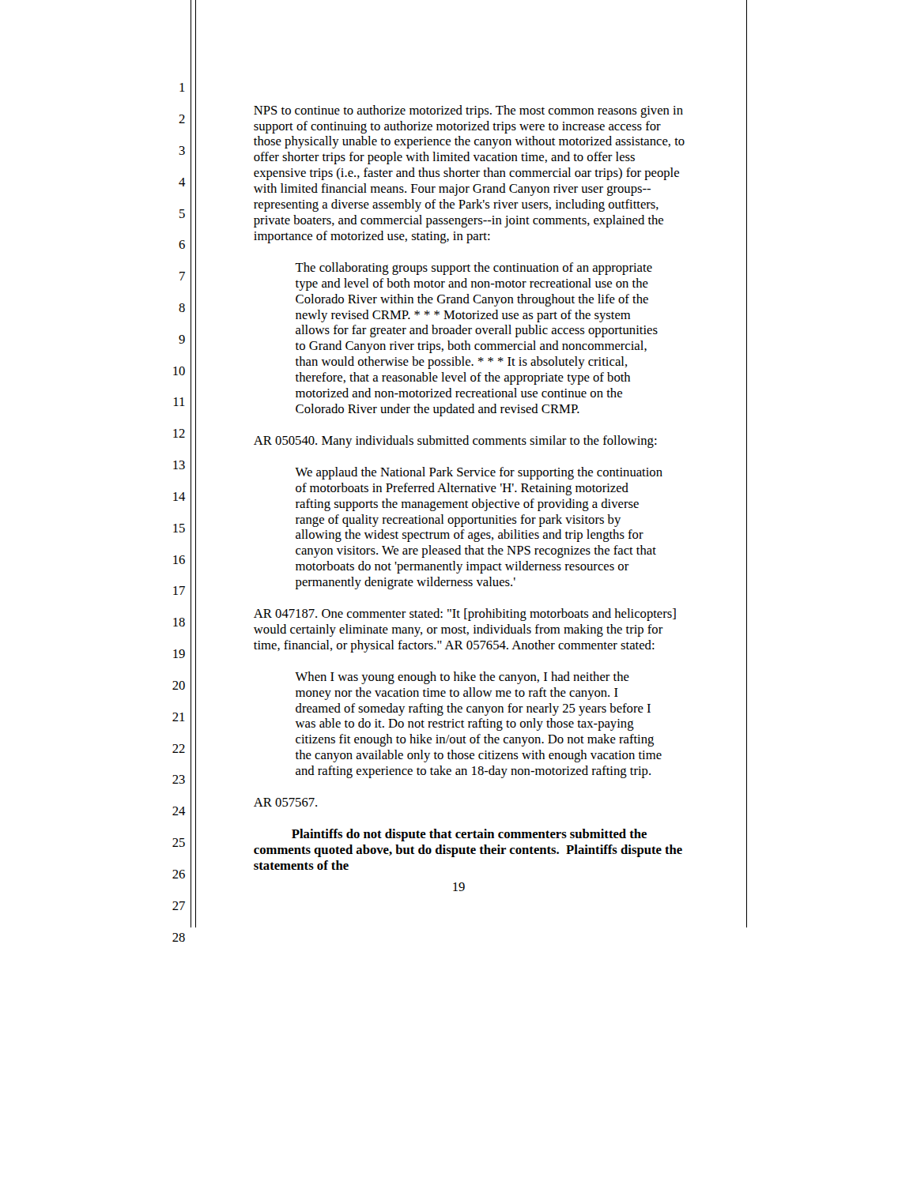1
2
3
4
5
6
7
8
9
10
11
12
13
14
15
16
17
18
19
20
21
22
23
24
25
26
27
28
NPS to continue to authorize motorized trips. The most common reasons given in support of continuing to authorize motorized trips were to increase access for those physically unable to experience the canyon without motorized assistance, to offer shorter trips for people with limited vacation time, and to offer less expensive trips (i.e., faster and thus shorter than commercial oar trips) for people with limited financial means. Four major Grand Canyon river user groups--representing a diverse assembly of the Park's river users, including outfitters, private boaters, and commercial passengers--in joint comments, explained the importance of motorized use, stating, in part:
The collaborating groups support the continuation of an appropriate type and level of both motor and non-motor recreational use on the Colorado River within the Grand Canyon throughout the life of the newly revised CRMP. * * * Motorized use as part of the system allows for far greater and broader overall public access opportunities to Grand Canyon river trips, both commercial and noncommercial, than would otherwise be possible. * * * It is absolutely critical, therefore, that a reasonable level of the appropriate type of both motorized and non-motorized recreational use continue on the Colorado River under the updated and revised CRMP.
AR 050540. Many individuals submitted comments similar to the following:
We applaud the National Park Service for supporting the continuation of motorboats in Preferred Alternative 'H'. Retaining motorized rafting supports the management objective of providing a diverse range of quality recreational opportunities for park visitors by allowing the widest spectrum of ages, abilities and trip lengths for canyon visitors. We are pleased that the NPS recognizes the fact that motorboats do not 'permanently impact wilderness resources or permanently denigrate wilderness values.'
AR 047187. One commenter stated: "It [prohibiting motorboats and helicopters] would certainly eliminate many, or most, individuals from making the trip for time, financial, or physical factors." AR 057654. Another commenter stated:
When I was young enough to hike the canyon, I had neither the money nor the vacation time to allow me to raft the canyon. I dreamed of someday rafting the canyon for nearly 25 years before I was able to do it. Do not restrict rafting to only those tax-paying citizens fit enough to hike in/out of the canyon. Do not make rafting the canyon available only to those citizens with enough vacation time and rafting experience to take an 18-day non-motorized rafting trip.
AR 057567.
Plaintiffs do not dispute that certain commenters submitted the comments quoted above, but do dispute their contents. Plaintiffs dispute the statements of the
19